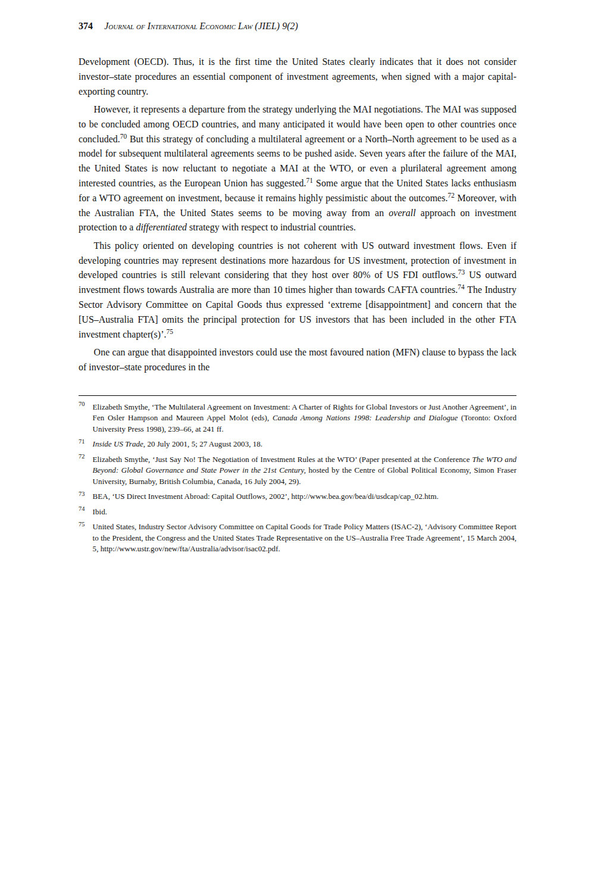374 Journal of International Economic Law (JIEL) 9(2)
Development (OECD). Thus, it is the first time the United States clearly indicates that it does not consider investor–state procedures an essential component of investment agreements, when signed with a major capital-exporting country.
However, it represents a departure from the strategy underlying the MAI negotiations. The MAI was supposed to be concluded among OECD countries, and many anticipated it would have been open to other countries once concluded.70 But this strategy of concluding a multilateral agreement or a North–North agreement to be used as a model for subsequent multilateral agreements seems to be pushed aside. Seven years after the failure of the MAI, the United States is now reluctant to negotiate a MAI at the WTO, or even a plurilateral agreement among interested countries, as the European Union has suggested.71 Some argue that the United States lacks enthusiasm for a WTO agreement on investment, because it remains highly pessimistic about the outcomes.72 Moreover, with the Australian FTA, the United States seems to be moving away from an overall approach on investment protection to a differentiated strategy with respect to industrial countries.
This policy oriented on developing countries is not coherent with US outward investment flows. Even if developing countries may represent destinations more hazardous for US investment, protection of investment in developed countries is still relevant considering that they host over 80% of US FDI outflows.73 US outward investment flows towards Australia are more than 10 times higher than towards CAFTA countries.74 The Industry Sector Advisory Committee on Capital Goods thus expressed ‘extreme [disappointment] and concern that the [US–Australia FTA] omits the principal protection for US investors that has been included in the other FTA investment chapter(s)’.75
One can argue that disappointed investors could use the most favoured nation (MFN) clause to bypass the lack of investor–state procedures in the
70 Elizabeth Smythe, ‘The Multilateral Agreement on Investment: A Charter of Rights for Global Investors or Just Another Agreement’, in Fen Osler Hampson and Maureen Appel Molot (eds), Canada Among Nations 1998: Leadership and Dialogue (Toronto: Oxford University Press 1998), 239–66, at 241 ff.
71 Inside US Trade, 20 July 2001, 5; 27 August 2003, 18.
72 Elizabeth Smythe, ‘Just Say No! The Negotiation of Investment Rules at the WTO’ (Paper presented at the Conference The WTO and Beyond: Global Governance and State Power in the 21st Century, hosted by the Centre of Global Political Economy, Simon Fraser University, Burnaby, British Columbia, Canada, 16 July 2004, 29).
73 BEA, ‘US Direct Investment Abroad: Capital Outflows, 2002’, http://www.bea.gov/bea/di/usdcap/cap_02.htm.
74 Ibid.
75 United States, Industry Sector Advisory Committee on Capital Goods for Trade Policy Matters (ISAC-2), ‘Advisory Committee Report to the President, the Congress and the United States Trade Representative on the US–Australia Free Trade Agreement’, 15 March 2004, 5, http://www.ustr.gov/new/fta/Australia/advisor/isac02.pdf.